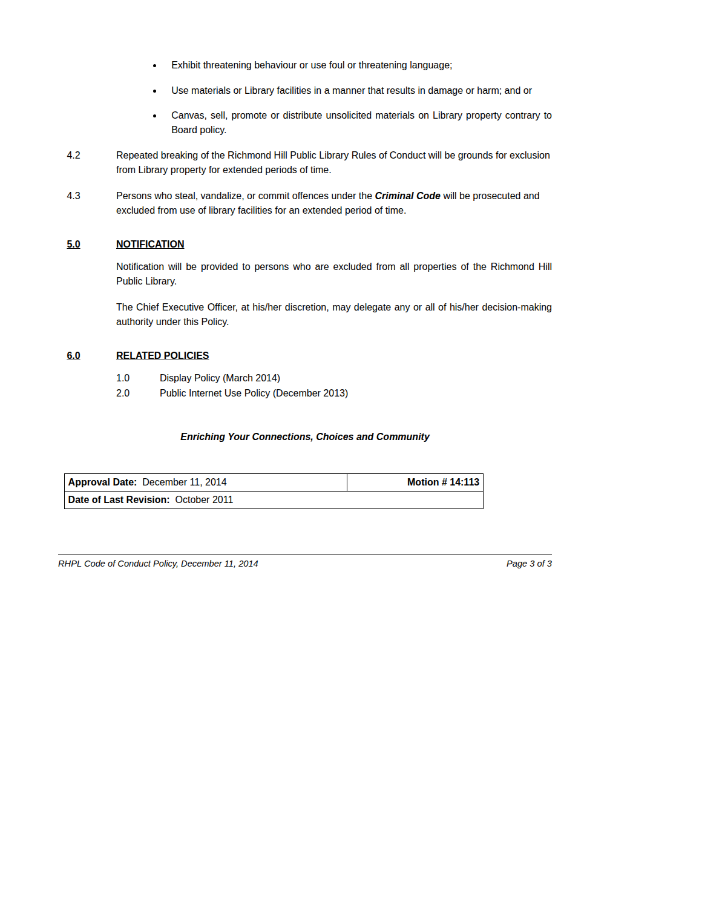Exhibit threatening behaviour or use foul or threatening language;
Use materials or Library facilities in a manner that results in damage or harm; and or
Canvas, sell, promote or distribute unsolicited materials on Library property contrary to Board policy.
4.2
Repeated breaking of the Richmond Hill Public Library Rules of Conduct will be grounds for exclusion from Library property for extended periods of time.
4.3
Persons who steal, vandalize, or commit offences under the Criminal Code will be prosecuted and excluded from use of library facilities for an extended period of time.
5.0 NOTIFICATION
Notification will be provided to persons who are excluded from all properties of the Richmond Hill Public Library.
The Chief Executive Officer, at his/her discretion, may delegate any or all of his/her decision-making authority under this Policy.
6.0 RELATED POLICIES
1.0 Display Policy (March 2014)
2.0 Public Internet Use Policy (December 2013)
Enriching Your Connections, Choices and Community
| Approval Date: December 11, 2014 | Motion # 14:113 |
| Date of Last Revision: October 2011 |
RHPL Code of Conduct Policy, December 11, 2014 Page 3 of 3